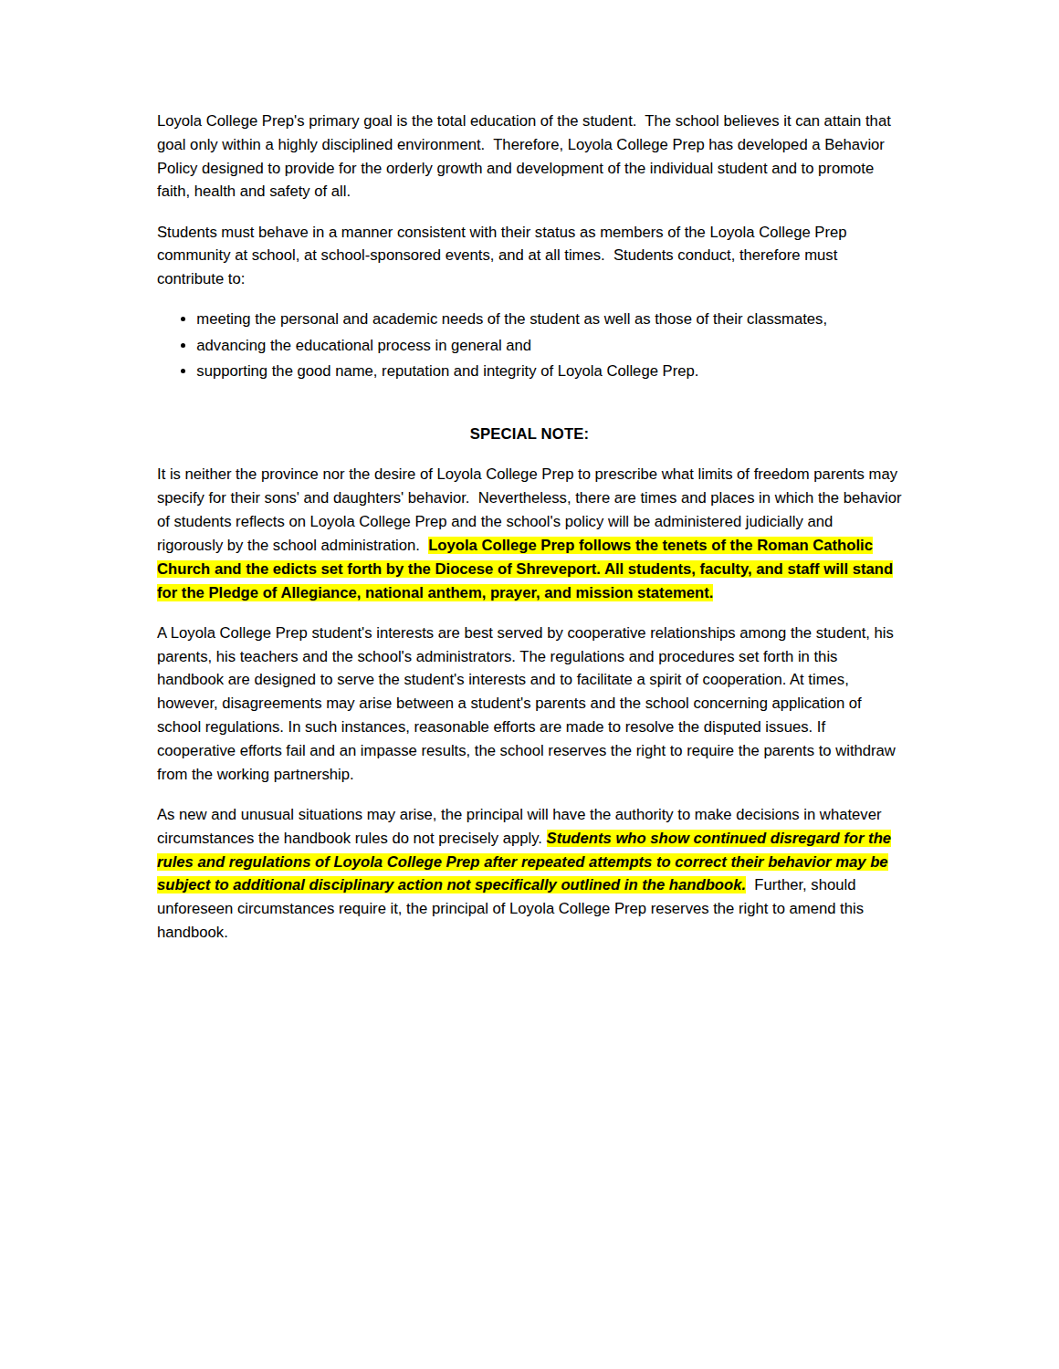Loyola College Prep's primary goal is the total education of the student. The school believes it can attain that goal only within a highly disciplined environment. Therefore, Loyola College Prep has developed a Behavior Policy designed to provide for the orderly growth and development of the individual student and to promote faith, health and safety of all.
Students must behave in a manner consistent with their status as members of the Loyola College Prep community at school, at school-sponsored events, and at all times. Students conduct, therefore must contribute to:
meeting the personal and academic needs of the student as well as those of their classmates,
advancing the educational process in general and
supporting the good name, reputation and integrity of Loyola College Prep.
SPECIAL NOTE:
It is neither the province nor the desire of Loyola College Prep to prescribe what limits of freedom parents may specify for their sons' and daughters' behavior. Nevertheless, there are times and places in which the behavior of students reflects on Loyola College Prep and the school's policy will be administered judicially and rigorously by the school administration. Loyola College Prep follows the tenets of the Roman Catholic Church and the edicts set forth by the Diocese of Shreveport. All students, faculty, and staff will stand for the Pledge of Allegiance, national anthem, prayer, and mission statement.
A Loyola College Prep student's interests are best served by cooperative relationships among the student, his parents, his teachers and the school's administrators. The regulations and procedures set forth in this handbook are designed to serve the student's interests and to facilitate a spirit of cooperation. At times, however, disagreements may arise between a student's parents and the school concerning application of school regulations. In such instances, reasonable efforts are made to resolve the disputed issues. If cooperative efforts fail and an impasse results, the school reserves the right to require the parents to withdraw from the working partnership.
As new and unusual situations may arise, the principal will have the authority to make decisions in whatever circumstances the handbook rules do not precisely apply. Students who show continued disregard for the rules and regulations of Loyola College Prep after repeated attempts to correct their behavior may be subject to additional disciplinary action not specifically outlined in the handbook. Further, should unforeseen circumstances require it, the principal of Loyola College Prep reserves the right to amend this handbook.